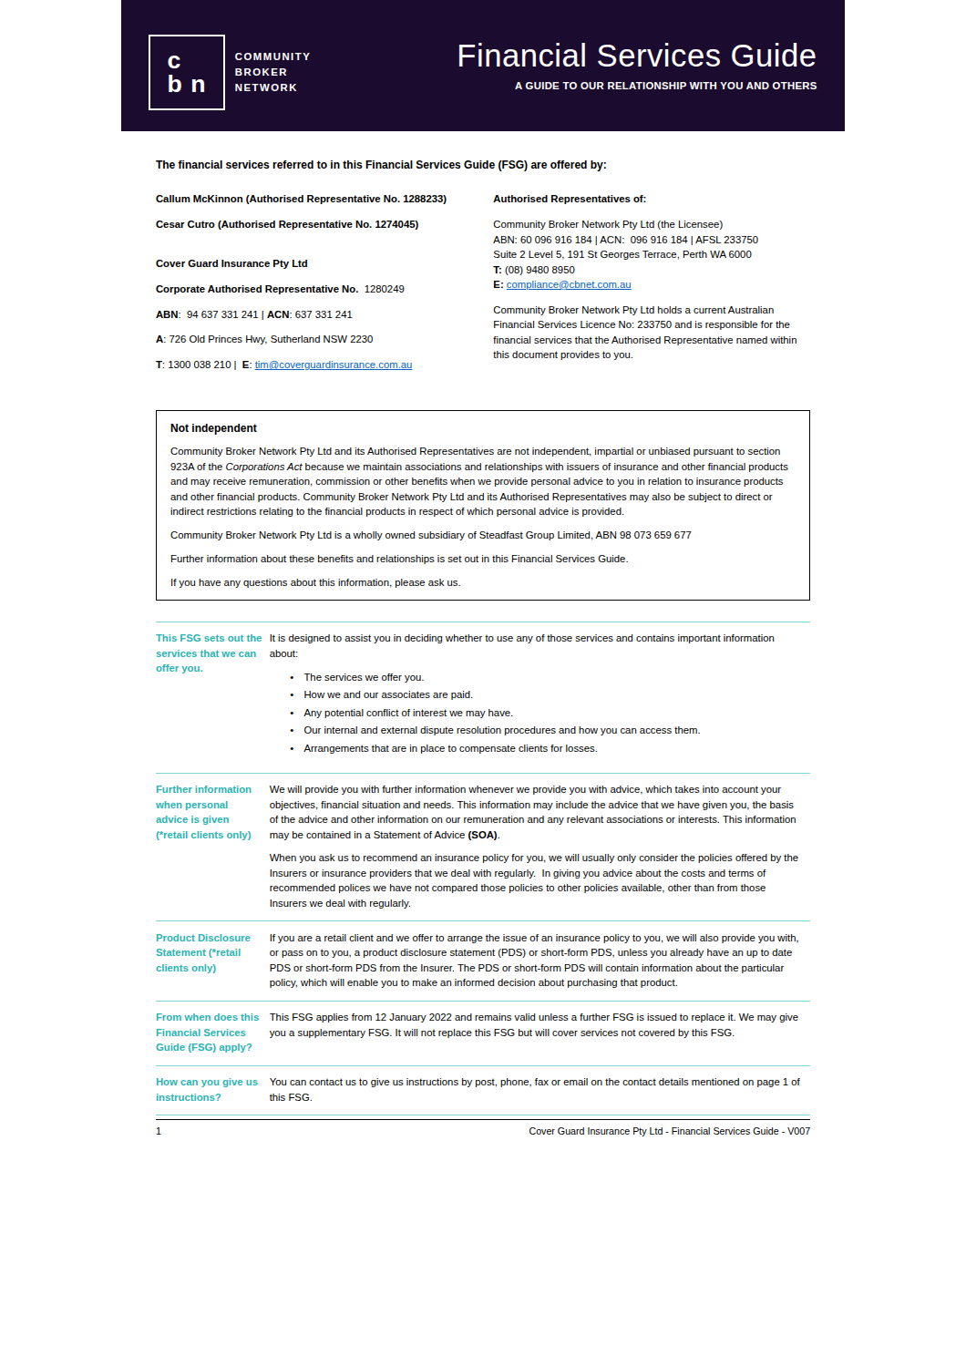c
b n
Community
Broker
Network
Financial Services Guide
A GUIDE TO OUR RELATIONSHIP WITH YOU AND OTHERS
The financial services referred to in this Financial Services Guide (FSG) are offered by:
Callum McKinnon (Authorised Representative No. 1288233)
Cesar Cutro (Authorised Representative No. 1274045)
Cover Guard Insurance Pty Ltd
Corporate Authorised Representative No. 1280249
ABN: 94 637 331 241 | ACN: 637 331 241
A: 726 Old Princes Hwy, Sutherland NSW 2230
T: 1300 038 210 | E: tim@coverguardinsurance.com.au
Authorised Representatives of:
Community Broker Network Pty Ltd (the Licensee)
ABN: 60 096 916 184 | ACN: 096 916 184 | AFSL 233750
Suite 2 Level 5, 191 St Georges Terrace, Perth WA 6000
T: (08) 9480 8950
E: compliance@cbnet.com.au
Community Broker Network Pty Ltd holds a current Australian Financial Services Licence No: 233750 and is responsible for the financial services that the Authorised Representative named within this document provides to you.
Not independent
Community Broker Network Pty Ltd and its Authorised Representatives are not independent, impartial or unbiased pursuant to section 923A of the Corporations Act because we maintain associations and relationships with issuers of insurance and other financial products and may receive remuneration, commission or other benefits when we provide personal advice to you in relation to insurance products and other financial products. Community Broker Network Pty Ltd and its Authorised Representatives may also be subject to direct or indirect restrictions relating to the financial products in respect of which personal advice is provided.
Community Broker Network Pty Ltd is a wholly owned subsidiary of Steadfast Group Limited, ABN 98 073 659 677
Further information about these benefits and relationships is set out in this Financial Services Guide.
If you have any questions about this information, please ask us.
| This FSG sets out the services that we can offer you. | It is designed to assist you in deciding whether to use any of those services and contains important information about: The services we offer you. How we and our associates are paid. Any potential conflict of interest we may have. Our internal and external dispute resolution procedures and how you can access them. Arrangements that are in place to compensate clients for losses. |
| Further information when personal advice is given (*retail clients only) | We will provide you with further information whenever we provide you with advice, which takes into account your objectives, financial situation and needs. This information may include the advice that we have given you, the basis of the advice and other information on our remuneration and any relevant associations or interests. This information may be contained in a Statement of Advice (SOA) . When you ask us to recommend an insurance policy for you, we will usually only consider the policies offered by the Insurers or insurance providers that we deal with regularly. In giving you advice about the costs and terms of recommended polices we have not compared those policies to other policies available, other than from those Insurers we deal with regularly. |
| Product Disclosure Statement (*retail clients only) | If you are a retail client and we offer to arrange the issue of an insurance policy to you, we will also provide you with, or pass on to you, a product disclosure statement (PDS) or short-form PDS, unless you already have an up to date PDS or short-form PDS from the Insurer. The PDS or short-form PDS will contain information about the particular policy, which will enable you to make an informed decision about purchasing that product. |
| From when does this Financial Services Guide (FSG) apply? | This FSG applies from 12 January 2022 and remains valid unless a further FSG is issued to replace it. We may give you a supplementary FSG. It will not replace this FSG but will cover services not covered by this FSG. |
| How can you give us instructions? | You can contact us to give us instructions by post, phone, fax or email on the contact details mentioned on page 1 of this FSG. |
1 Cover Guard Insurance Pty Ltd - Financial Services Guide - V007